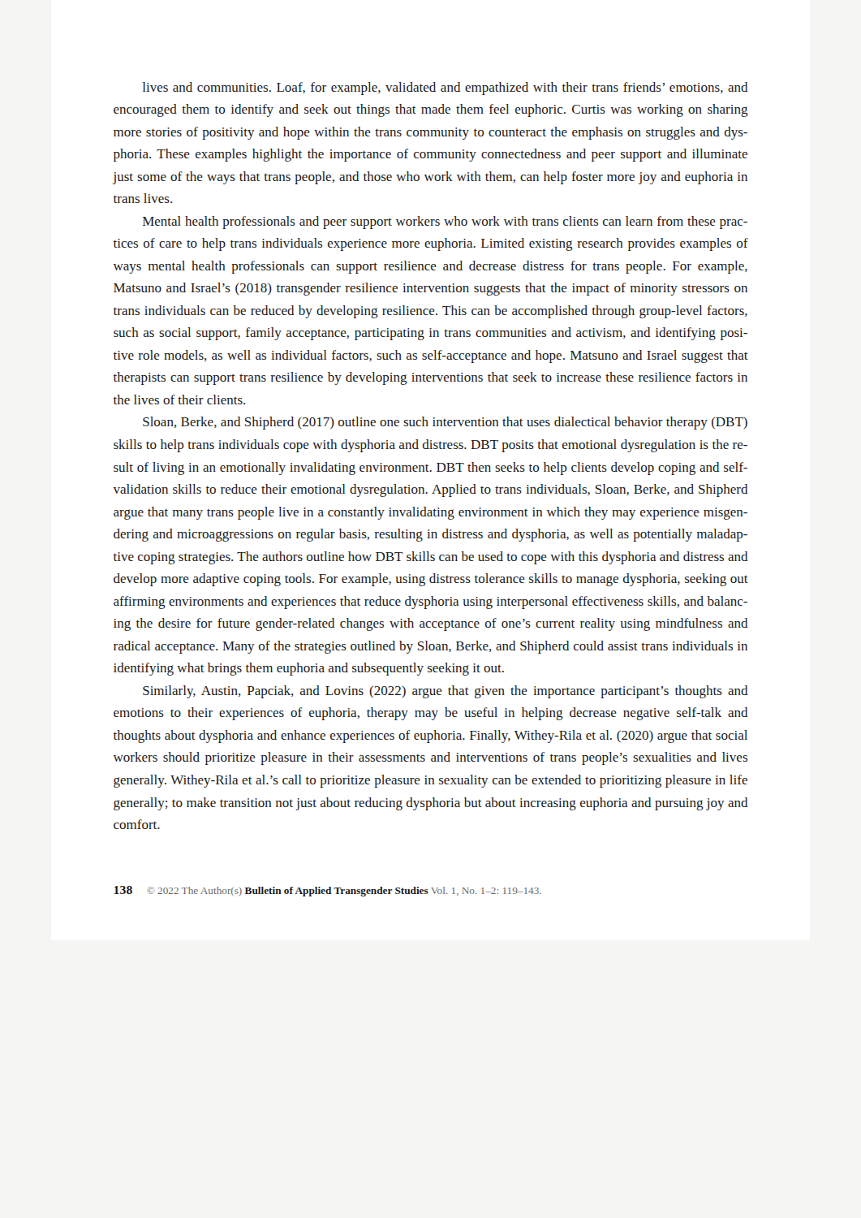lives and communities. Loaf, for example, validated and empathized with their trans friends’ emotions, and encouraged them to identify and seek out things that made them feel euphoric. Curtis was working on sharing more stories of positivity and hope within the trans community to counteract the emphasis on struggles and dysphoria. These examples highlight the importance of community connectedness and peer support and illuminate just some of the ways that trans people, and those who work with them, can help foster more joy and euphoria in trans lives.
Mental health professionals and peer support workers who work with trans clients can learn from these practices of care to help trans individuals experience more euphoria. Limited existing research provides examples of ways mental health professionals can support resilience and decrease distress for trans people. For example, Matsuno and Israel’s (2018) transgender resilience intervention suggests that the impact of minority stressors on trans individuals can be reduced by developing resilience. This can be accomplished through group-level factors, such as social support, family acceptance, participating in trans communities and activism, and identifying positive role models, as well as individual factors, such as self-acceptance and hope. Matsuno and Israel suggest that therapists can support trans resilience by developing interventions that seek to increase these resilience factors in the lives of their clients.
Sloan, Berke, and Shipherd (2017) outline one such intervention that uses dialectical behavior therapy (DBT) skills to help trans individuals cope with dysphoria and distress. DBT posits that emotional dysregulation is the result of living in an emotionally invalidating environment. DBT then seeks to help clients develop coping and self-validation skills to reduce their emotional dysregulation. Applied to trans individuals, Sloan, Berke, and Shipherd argue that many trans people live in a constantly invalidating environment in which they may experience misgendering and microaggressions on regular basis, resulting in distress and dysphoria, as well as potentially maladaptive coping strategies. The authors outline how DBT skills can be used to cope with this dysphoria and distress and develop more adaptive coping tools. For example, using distress tolerance skills to manage dysphoria, seeking out affirming environments and experiences that reduce dysphoria using interpersonal effectiveness skills, and balancing the desire for future gender-related changes with acceptance of one’s current reality using mindfulness and radical acceptance. Many of the strategies outlined by Sloan, Berke, and Shipherd could assist trans individuals in identifying what brings them euphoria and subsequently seeking it out.
Similarly, Austin, Papciak, and Lovins (2022) argue that given the importance participant’s thoughts and emotions to their experiences of euphoria, therapy may be useful in helping decrease negative self-talk and thoughts about dysphoria and enhance experiences of euphoria. Finally, Withey-Rila et al. (2020) argue that social workers should prioritize pleasure in their assessments and interventions of trans people’s sexualities and lives generally. Withey-Rila et al.’s call to prioritize pleasure in sexuality can be extended to prioritizing pleasure in life generally; to make transition not just about reducing dysphoria but about increasing euphoria and pursuing joy and comfort.
138© 2022 The Author(s) Bulletin of Applied Transgender Studies Vol. 1, No. 1–2: 119–143.